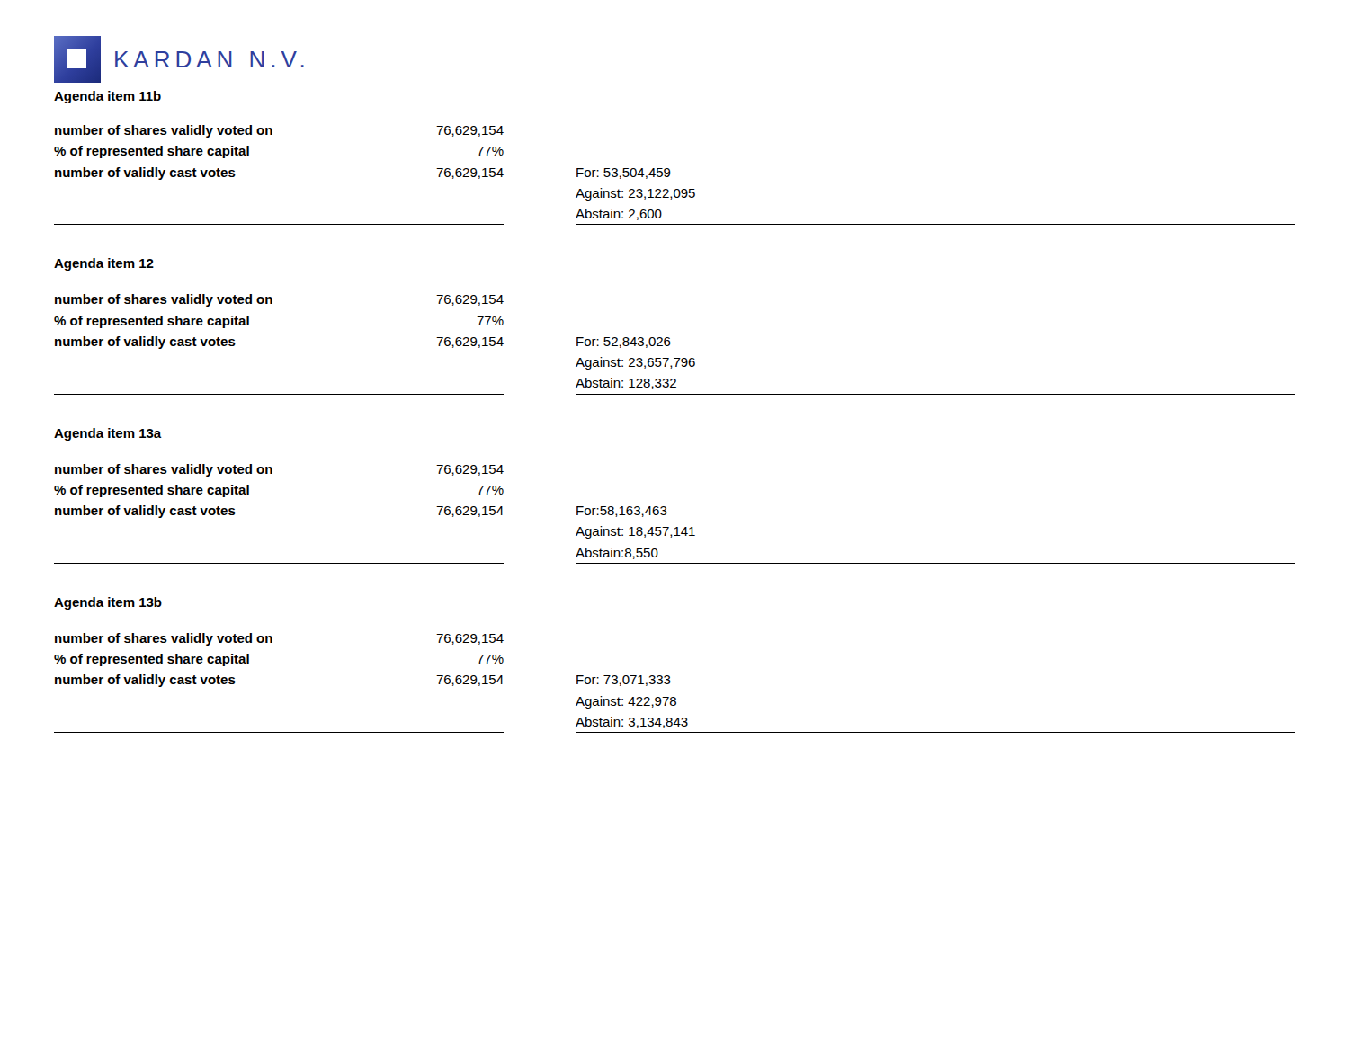KARDAN N.V.
Agenda item 11b
| number of shares validly voted on | 76,629,154 | | |
| % of represented share capital | 77% | | |
| number of validly cast votes | 76,629,154 | | For: 53,504,459 Against: 23,122,095 Abstain: 2,600 |
Agenda item 12
| number of shares validly voted on | 76,629,154 | | |
| % of represented share capital | 77% | | |
| number of validly cast votes | 76,629,154 | | For: 52,843,026 Against: 23,657,796 Abstain: 128,332 |
Agenda item 13a
| number of shares validly voted on | 76,629,154 | | |
| % of represented share capital | 77% | | |
| number of validly cast votes | 76,629,154 | | For:58,163,463 Against: 18,457,141 Abstain:8,550 |
Agenda item 13b
| number of shares validly voted on | 76,629,154 | | |
| % of represented share capital | 77% | | |
| number of validly cast votes | 76,629,154 | | For: 73,071,333 Against: 422,978 Abstain: 3,134,843 |